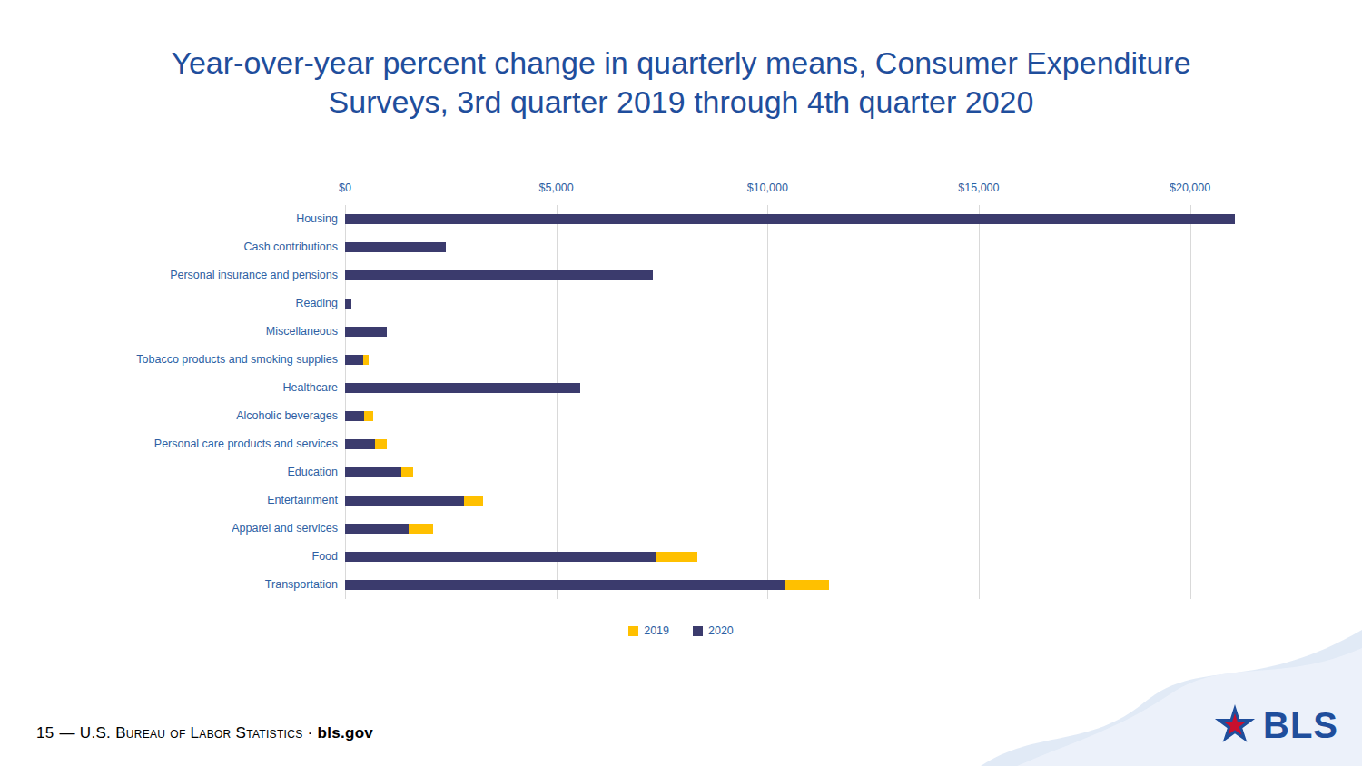Year-over-year percent change in quarterly means, Consumer Expenditure
Surveys, 3rd quarter 2019 through 4th quarter 2020
$0 $5,000 $10,000 $15,000 $20,000
Housing
Cash contributions
Personal insurance and pensions
Reading
Miscellaneous
Tobacco products and smoking supplies
Healthcare
Alcoholic beverages
Personal care products and services
Education
Entertainment
Apparel and services
Food
Transportation
2019 2020
15— U.S. Bureau of Labor Statistics · bls.gov
BLS